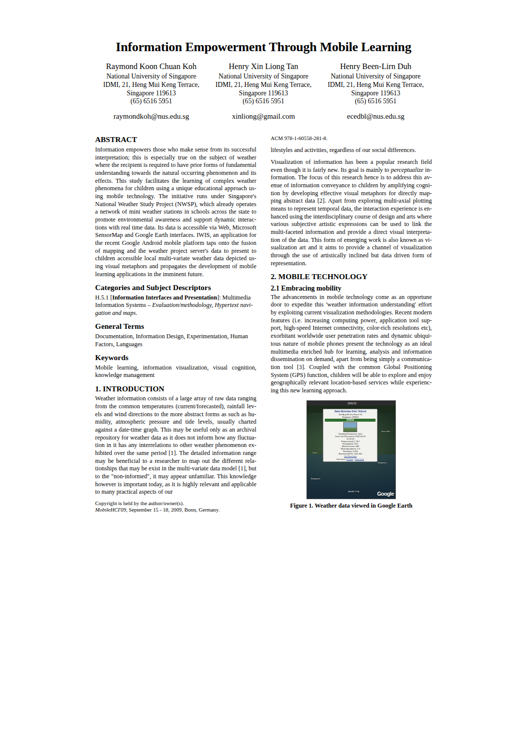Information Empowerment Through Mobile Learning
| Raymond Koon Chuan Koh National University of Singapore IDMI, 21, Heng Mui Keng Terrace, Singapore 119613 (65) 6516 5951 raymondkoh@nus.edu.sg | Henry Xin Liong Tan National University of Singapore IDMI, 21, Heng Mui Keng Terrace, Singapore 119613 (65) 6516 5951 xinliong@gmail.com | Henry Been-Lirn Duh National University of Singapore IDMI, 21, Heng Mui Keng Terrace, Singapore 119613 (65) 6516 5951 ecedbl@nus.edu.sg |
ABSTRACT
Information empowers those who make sense from its successful interpretation; this is especially true on the subject of weather where the recipient is required to have prior forms of fundamental understanding towards the natural occurring phenomenon and its effects. This study facilitates the learning of complex weather phenomena for children using a unique educational approach using mobile technology. The initiative runs under Singapore's National Weather Study Project (NWSP), which already operates a network of mini weather stations in schools across the state to promote environmental awareness and support dynamic interactions with real time data. Its data is accessible via Web, Microsoft SensorMap and Google Earth interfaces. IWIS, an application for the recent Google Android mobile platform taps onto the fusion of mapping and the weather project server's data to present to children accessible local multi-variate weather data depicted using visual metaphors and propagates the development of mobile learning applications in the imminent future.
Categories and Subject Descriptors
H.5.1 [Information Interfaces and Presentation]: Multimedia Information Systems – Evaluation/methodology, Hypertext navigation and maps.
General Terms
Documentation, Information Design, Experimentation, Human Factors, Languages
Keywords
Mobile learning, information visualization, visual cognition, knowledge management
1. INTRODUCTION
Weather information consists of a large array of raw data ranging from the common temperatures (current/forecasted), rainfall levels and wind directions to the more abstract forms as such as humidity, atmospheric pressure and tide levels, usually charted against a date-time graph. This may be useful only as an archival repository for weather data as it does not inform how any fluctuation in it has any interrelations to other weather phenomenon exhibited over the same period [1]. The detailed information range may be beneficial to a researcher to map out the different relationships that may be exist in the multi-variate data model [1], but to the "non-informed", it may appear unfamiliar. This knowledge however is important today, as it is highly relevant and applicable to many practical aspects of our
Copyright is held by the author/owner(s).
MobileHCI'09, September 15 - 18, 2009, Bonn, Germany.
ACM 978-1-60558-281-8.
lifestyles and activities, regardless of our social differences.
Visualization of information has been a popular research field even though it is fairly new. Its goal is mainly to perceptualize information. The focus of this research hence is to address this avenue of information conveyance to children by amplifying cognition by developing effective visual metaphors for directly mapping abstract data [2]. Apart from exploring multi-axial plotting means to represent temporal data, the interaction experience is enhanced using the interdisciplinary course of design and arts where various subjective artistic expressions can be used to link the multi-faceted information and provide a direct visual interpretation of the data. This form of emerging work is also known as visualization art and it aims to provide a channel of visualization through the use of artistically inclined but data driven form of representation.
2. MOBILE TECHNOLOGY
2.1 Embracing mobility
The advancements in mobile technology come as an opportune door to expedite this 'weather information understanding' effort by exploiting current visualization methodologies. Recent modern features (i.e. increasing computing power, application tool support, high-speed Internet connectivity, color-rich resolutions etc), exorbitant worldwide user penetration rates and dynamic ubiquitous nature of mobile phones present the technology as an ideal multimedia enriched hub for learning, analysis and information dissemination on demand, apart from being simply a communication tool [3]. Coupled with the common Global Positioning System (GPS) function, children will be able to explore and enjoy geographically relevant location-based services while experiencing this new learning approach.
SMOS
Cent
Singapore
Pasir Ris
Tampines
JALAN TOA
Saint Nicholas Girls' School
501 Ang Mo Kio Street 13
Singapore 569405
Online
Sampling Frequency: 5min
Data Last Received at 2009-06-30
12:26:00
Temperature(C): 28.1
Humidity(%): 69.9
Wind Direction: NW
Wind Speed(m/s): 0.3
Rain(mm): 0.000
Barometer(hPa): 1011.300
Get Directions
Directions: To here - From here
Google
Figure 1. Weather data viewed in Google Earth